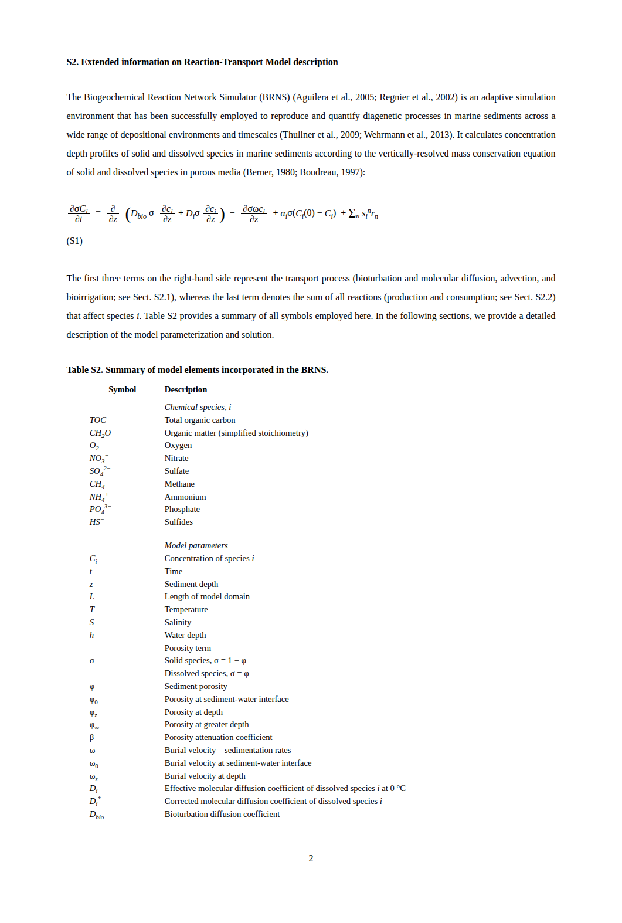S2. Extended information on Reaction-Transport Model description
The Biogeochemical Reaction Network Simulator (BRNS) (Aguilera et al., 2005; Regnier et al., 2002) is an adaptive simulation environment that has been successfully employed to reproduce and quantify diagenetic processes in marine sediments across a wide range of depositional environments and timescales (Thullner et al., 2009; Wehrmann et al., 2013). It calculates concentration depth profiles of solid and dissolved species in marine sediments according to the vertically-resolved mass conservation equation of solid and dissolved species in porous media (Berner, 1980; Boudreau, 1997):
∂σCi∂t = ∂∂z (Dbio σ ∂ci∂z + Diσ ∂ci∂z) − ∂σωci∂z + αiσ(Ci(0) − Ci) + Σn sinrn
(S1)
The first three terms on the right-hand side represent the transport process (bioturbation and molecular diffusion, advection, and bioirrigation; see Sect. S2.1), whereas the last term denotes the sum of all reactions (production and consumption; see Sect. S2.2) that affect species i. Table S2 provides a summary of all symbols employed here. In the following sections, we provide a detailed description of the model parameterization and solution.
Table S2. Summary of model elements incorporated in the BRNS.
| Symbol | Description |
| --- | --- |
| | Chemical species, i |
| TOC | Total organic carbon |
| CH 2 O | Organic matter (simplified stoichiometry) |
| O 2 | Oxygen |
| NO 3 − | Nitrate |
| SO 4 2− | Sulfate |
| CH 4 | Methane |
| NH 4 + | Ammonium |
| PO 4 3− | Phosphate |
| HS − | Sulfides |
| | Model parameters |
| C i | Concentration of species i |
| t | Time |
| z | Sediment depth |
| L | Length of model domain |
| T | Temperature |
| S | Salinity |
| h | Water depth |
| | Porosity term |
| σ | Solid species, σ = 1 − φ |
| | Dissolved species, σ = φ |
| φ | Sediment porosity |
| φ 0 | Porosity at sediment-water interface |
| φ z | Porosity at depth |
| φ ∞ | Porosity at greater depth |
| β | Porosity attenuation coefficient |
| ω | Burial velocity – sedimentation rates |
| ω 0 | Burial velocity at sediment-water interface |
| ω z | Burial velocity at depth |
| D i | Effective molecular diffusion coefficient of dissolved species i at 0 °C |
| D i * | Corrected molecular diffusion coefficient of dissolved species i |
| D bio | Bioturbation diffusion coefficient |
2